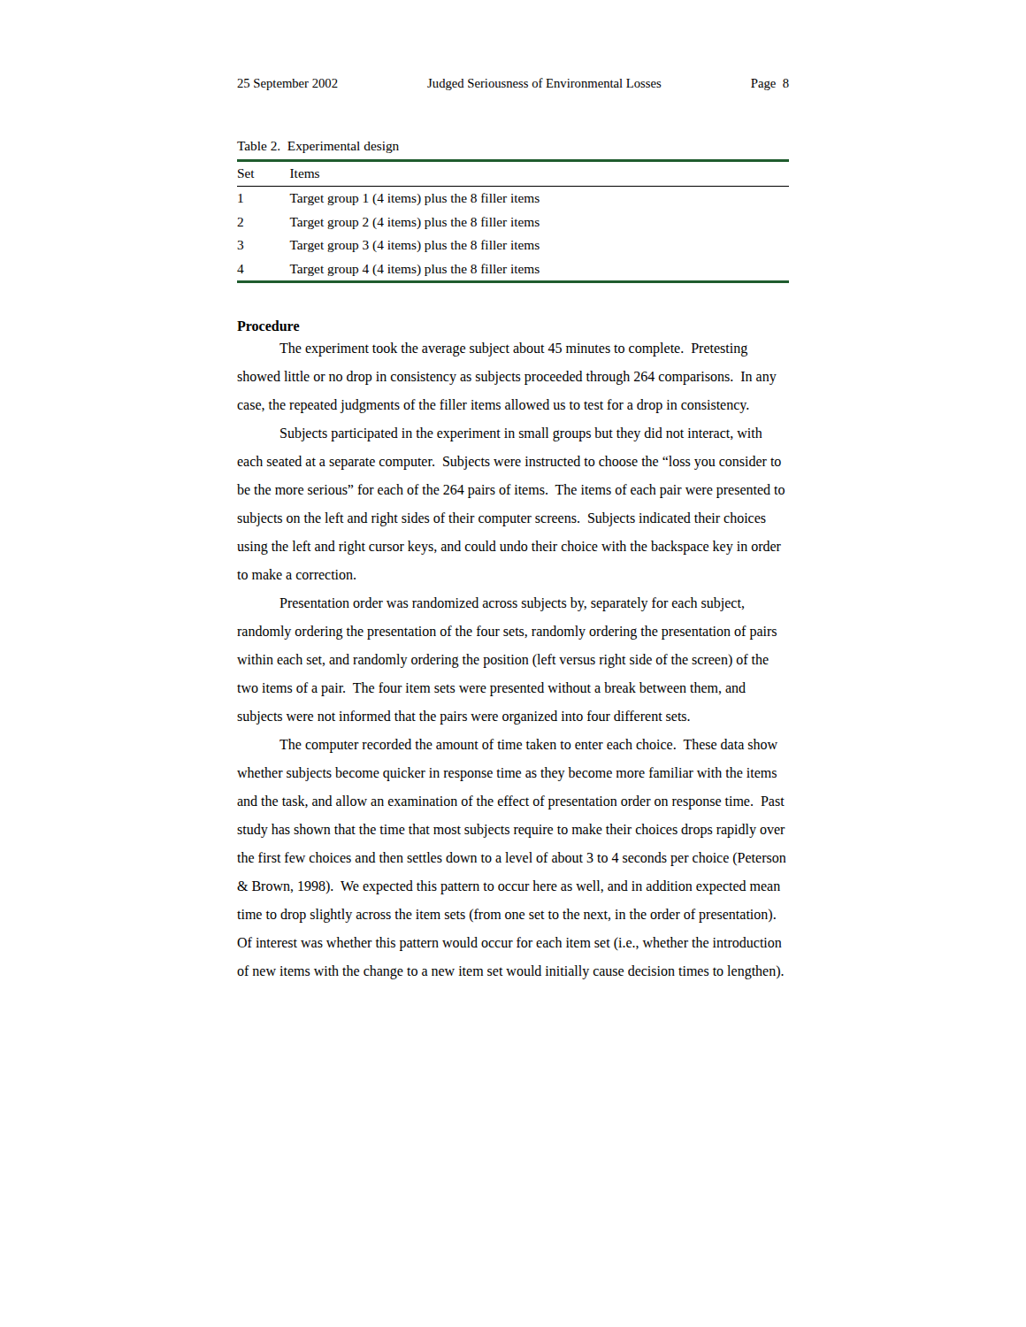25 September 2002 Judged Seriousness of Environmental Losses Page 8
Table 2. Experimental design
| Set | Items |
| --- | --- |
| 1 | Target group 1 (4 items) plus the 8 filler items |
| 2 | Target group 2 (4 items) plus the 8 filler items |
| 3 | Target group 3 (4 items) plus the 8 filler items |
| 4 | Target group 4 (4 items) plus the 8 filler items |
Procedure
The experiment took the average subject about 45 minutes to complete. Pretesting showed little or no drop in consistency as subjects proceeded through 264 comparisons. In any case, the repeated judgments of the filler items allowed us to test for a drop in consistency.
Subjects participated in the experiment in small groups but they did not interact, with each seated at a separate computer. Subjects were instructed to choose the “loss you consider to be the more serious” for each of the 264 pairs of items. The items of each pair were presented to subjects on the left and right sides of their computer screens. Subjects indicated their choices using the left and right cursor keys, and could undo their choice with the backspace key in order to make a correction.
Presentation order was randomized across subjects by, separately for each subject, randomly ordering the presentation of the four sets, randomly ordering the presentation of pairs within each set, and randomly ordering the position (left versus right side of the screen) of the two items of a pair. The four item sets were presented without a break between them, and subjects were not informed that the pairs were organized into four different sets.
The computer recorded the amount of time taken to enter each choice. These data show whether subjects become quicker in response time as they become more familiar with the items and the task, and allow an examination of the effect of presentation order on response time. Past study has shown that the time that most subjects require to make their choices drops rapidly over the first few choices and then settles down to a level of about 3 to 4 seconds per choice (Peterson & Brown, 1998). We expected this pattern to occur here as well, and in addition expected mean time to drop slightly across the item sets (from one set to the next, in the order of presentation). Of interest was whether this pattern would occur for each item set (i.e., whether the introduction of new items with the change to a new item set would initially cause decision times to lengthen).